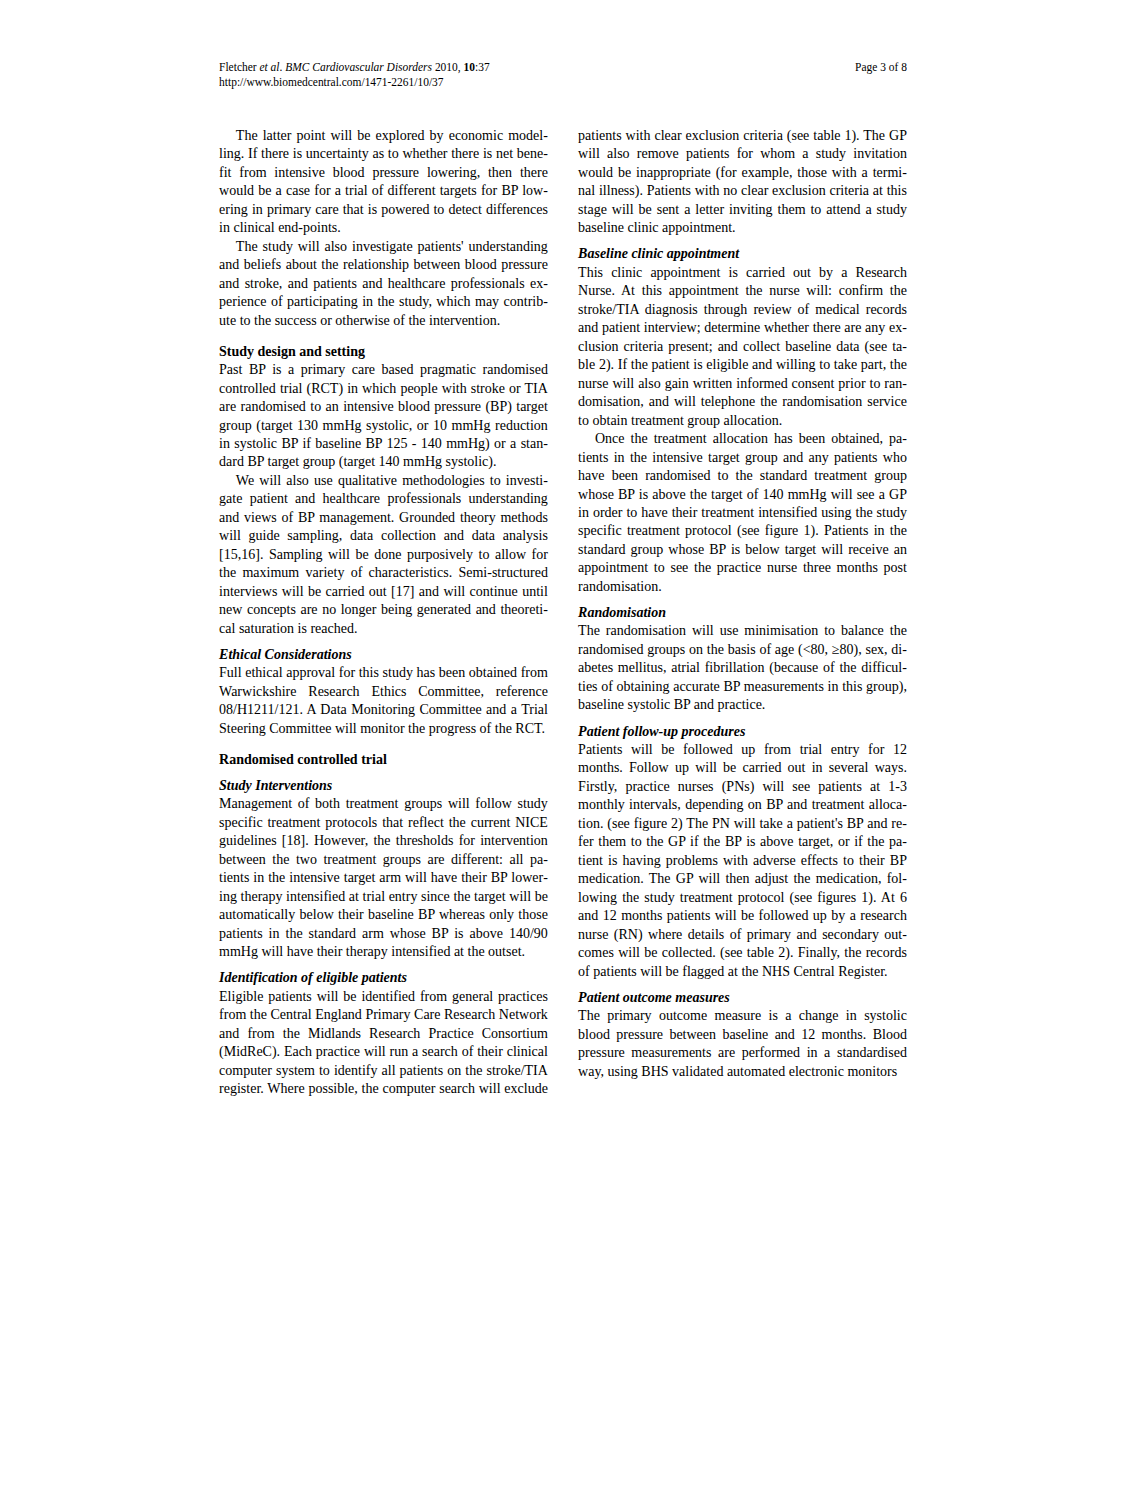Fletcher et al. BMC Cardiovascular Disorders 2010, 10:37 http://www.biomedcentral.com/1471-2261/10/37
Page 3 of 8
The latter point will be explored by economic modelling. If there is uncertainty as to whether there is net benefit from intensive blood pressure lowering, then there would be a case for a trial of different targets for BP lowering in primary care that is powered to detect differences in clinical end-points.
The study will also investigate patients' understanding and beliefs about the relationship between blood pressure and stroke, and patients and healthcare professionals experience of participating in the study, which may contribute to the success or otherwise of the intervention.
Study design and setting
Past BP is a primary care based pragmatic randomised controlled trial (RCT) in which people with stroke or TIA are randomised to an intensive blood pressure (BP) target group (target 130 mmHg systolic, or 10 mmHg reduction in systolic BP if baseline BP 125 - 140 mmHg) or a standard BP target group (target 140 mmHg systolic).
We will also use qualitative methodologies to investigate patient and healthcare professionals understanding and views of BP management. Grounded theory methods will guide sampling, data collection and data analysis [15,16]. Sampling will be done purposively to allow for the maximum variety of characteristics. Semi-structured interviews will be carried out [17] and will continue until new concepts are no longer being generated and theoretical saturation is reached.
Ethical Considerations
Full ethical approval for this study has been obtained from Warwickshire Research Ethics Committee, reference 08/H1211/121. A Data Monitoring Committee and a Trial Steering Committee will monitor the progress of the RCT.
Randomised controlled trial
Study Interventions
Management of both treatment groups will follow study specific treatment protocols that reflect the current NICE guidelines [18]. However, the thresholds for intervention between the two treatment groups are different: all patients in the intensive target arm will have their BP lowering therapy intensified at trial entry since the target will be automatically below their baseline BP whereas only those patients in the standard arm whose BP is above 140/90 mmHg will have their therapy intensified at the outset.
Identification of eligible patients
Eligible patients will be identified from general practices from the Central England Primary Care Research Network and from the Midlands Research Practice Consortium (MidReC). Each practice will run a search of their clinical computer system to identify all patients on the stroke/TIA register. Where possible, the computer search will exclude patients with clear exclusion criteria (see table 1). The GP will also remove patients for whom a study invitation would be inappropriate (for example, those with a terminal illness). Patients with no clear exclusion criteria at this stage will be sent a letter inviting them to attend a study baseline clinic appointment.
Baseline clinic appointment
This clinic appointment is carried out by a Research Nurse. At this appointment the nurse will: confirm the stroke/TIA diagnosis through review of medical records and patient interview; determine whether there are any exclusion criteria present; and collect baseline data (see table 2). If the patient is eligible and willing to take part, the nurse will also gain written informed consent prior to randomisation, and will telephone the randomisation service to obtain treatment group allocation.
Once the treatment allocation has been obtained, patients in the intensive target group and any patients who have been randomised to the standard treatment group whose BP is above the target of 140 mmHg will see a GP in order to have their treatment intensified using the study specific treatment protocol (see figure 1). Patients in the standard group whose BP is below target will receive an appointment to see the practice nurse three months post randomisation.
Randomisation
The randomisation will use minimisation to balance the randomised groups on the basis of age (<80, ≥80), sex, diabetes mellitus, atrial fibrillation (because of the difficulties of obtaining accurate BP measurements in this group), baseline systolic BP and practice.
Patient follow-up procedures
Patients will be followed up from trial entry for 12 months. Follow up will be carried out in several ways. Firstly, practice nurses (PNs) will see patients at 1-3 monthly intervals, depending on BP and treatment allocation. (see figure 2) The PN will take a patient's BP and refer them to the GP if the BP is above target, or if the patient is having problems with adverse effects to their BP medication. The GP will then adjust the medication, following the study treatment protocol (see figures 1). At 6 and 12 months patients will be followed up by a research nurse (RN) where details of primary and secondary outcomes will be collected. (see table 2). Finally, the records of patients will be flagged at the NHS Central Register.
Patient outcome measures
The primary outcome measure is a change in systolic blood pressure between baseline and 12 months. Blood pressure measurements are performed in a standardised way, using BHS validated automated electronic monitors